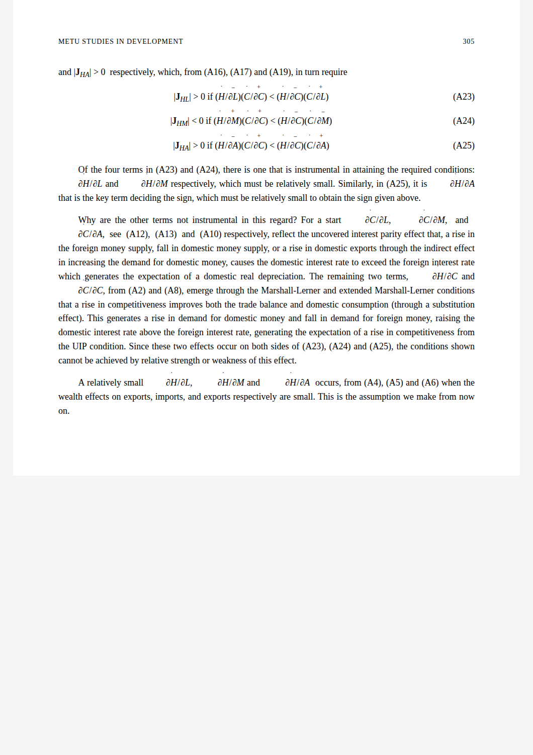METU Studies in Development 305
and |JHA| > 0 respectively, which, from (A16), (A17) and (A19), in turn require
|JHL| > 0 if (˙H/∂L−)(˙C/∂C+) < (˙H/∂C−)(˙C/∂L+)
(A23)
|JHM| < 0 if (˙H/∂M+)(˙C/∂C+) < (˙H/∂C−)(˙C/∂M−)
(A24)
|JHA| > 0 if (˙H/∂A−)(˙C/∂C+) < (˙H/∂C−)(˙C/∂A+)
(A25)
Of the four terms in (A23) and (A24), there is one that is instrumental in attaining the required conditions: ˙∂H/∂L and ˙∂H/∂M respectively, which must be relatively small. Similarly, in (A25), it is ˙∂H/∂A that is the key term deciding the sign, which must be relatively small to obtain the sign given above.
Why are the other terms not instrumental in this regard? For a start ˙∂C/∂L, ˙∂C/∂M, and ˙∂C/∂A, see (A12), (A13) and (A10) respectively, reflect the uncovered interest parity effect that, a rise in the foreign money supply, fall in domestic money supply, or a rise in domestic exports through the indirect effect in increasing the demand for domestic money, causes the domestic interest rate to exceed the foreign interest rate which generates the expectation of a domestic real depreciation. The remaining two terms, ˙∂H/∂C and ˙∂C/∂C, from (A2) and (A8), emerge through the Marshall-Lerner and extended Marshall-Lerner conditions that a rise in competitiveness improves both the trade balance and domestic consumption (through a substitution effect). This generates a rise in demand for domestic money and fall in demand for foreign money, raising the domestic interest rate above the foreign interest rate, generating the expectation of a rise in competitiveness from the UIP condition. Since these two effects occur on both sides of (A23), (A24) and (A25), the conditions shown cannot be achieved by relative strength or weakness of this effect.
A relatively small ˙∂H/∂L, ˙∂H/∂M and ˙∂H/∂A occurs, from (A4), (A5) and (A6) when the wealth effects on exports, imports, and exports respectively are small. This is the assumption we make from now on.